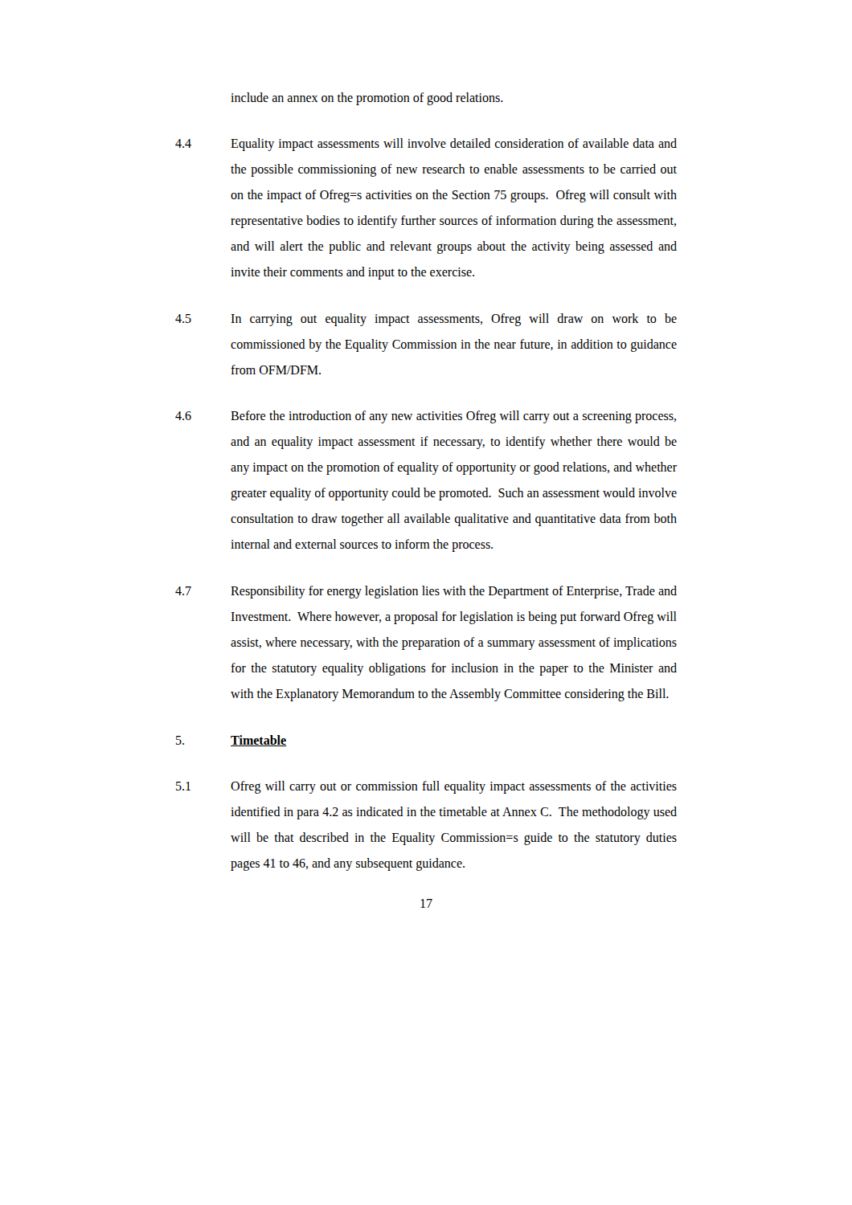include an annex on the promotion of good relations.
4.4
Equality impact assessments will involve detailed consideration of available data and the possible commissioning of new research to enable assessments to be carried out on the impact of Ofreg=s activities on the Section 75 groups. Ofreg will consult with representative bodies to identify further sources of information during the assessment, and will alert the public and relevant groups about the activity being assessed and invite their comments and input to the exercise.
4.5
In carrying out equality impact assessments, Ofreg will draw on work to be commissioned by the Equality Commission in the near future, in addition to guidance from OFM/DFM.
4.6
Before the introduction of any new activities Ofreg will carry out a screening process, and an equality impact assessment if necessary, to identify whether there would be any impact on the promotion of equality of opportunity or good relations, and whether greater equality of opportunity could be promoted. Such an assessment would involve consultation to draw together all available qualitative and quantitative data from both internal and external sources to inform the process.
4.7
Responsibility for energy legislation lies with the Department of Enterprise, Trade and Investment. Where however, a proposal for legislation is being put forward Ofreg will assist, where necessary, with the preparation of a summary assessment of implications for the statutory equality obligations for inclusion in the paper to the Minister and with the Explanatory Memorandum to the Assembly Committee considering the Bill.
5.
Timetable
5.1
Ofreg will carry out or commission full equality impact assessments of the activities identified in para 4.2 as indicated in the timetable at Annex C. The methodology used will be that described in the Equality Commission=s guide to the statutory duties pages 41 to 46, and any subsequent guidance.
17